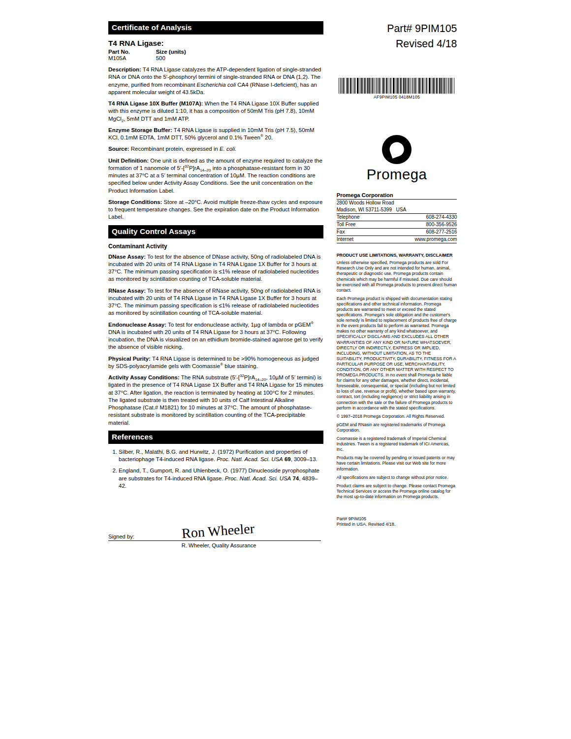Certificate of Analysis
T4 RNA Ligase:
| Part No. | Size (units) |
| --- | --- |
| M105A | 500 |
Description: T4 RNA Ligase catalyzes the ATP-dependent ligation of single-stranded RNA or DNA onto the 5′-phosphoryl termini of single-stranded RNA or DNA (1,2). The enzyme, purified from recombinant Escherichia coli CA4 (RNase I-deficient), has an apparent molecular weight of 43.5kDa.
T4 RNA Ligase 10X Buffer (M107A): When the T4 RNA Ligase 10X Buffer supplied with this enzyme is diluted 1:10, it has a composition of 50mM Tris (pH 7.8), 10mM MgCl2, 5mM DTT and 1mM ATP.
Enzyme Storage Buffer: T4 RNA Ligase is supplied in 10mM Tris (pH 7.5), 50mM KCl, 0.1mM EDTA, 1mM DTT, 50% glycerol and 0.1% Tween® 20.
Source: Recombinant protein, expressed in E. coli.
Unit Definition: One unit is defined as the amount of enzyme required to catalyze the formation of 1 nanomole of 5′-[32P]rA14–20 into a phosphatase-resistant form in 30 minutes at 37°C at a 5′ terminal concentration of 10µM. The reaction conditions are specified below under Activity Assay Conditions. See the unit concentration on the Product Information Label.
Storage Conditions: Store at –20°C. Avoid multiple freeze-thaw cycles and exposure to frequent temperature changes. See the expiration date on the Product Information Label.
Quality Control Assays
Contaminant Activity
DNase Assay: To test for the absence of DNase activity, 50ng of radiolabeled DNA is incubated with 20 units of T4 RNA Ligase in T4 RNA Ligase 1X Buffer for 3 hours at 37°C. The minimum passing specification is ≤1% release of radiolabeled nucleotides as monitored by scintillation counting of TCA-soluble material.
RNase Assay: To test for the absence of RNase activity, 50ng of radiolabeled RNA is incubated with 20 units of T4 RNA Ligase in T4 RNA Ligase 1X Buffer for 3 hours at 37°C. The minimum passing specification is ≤1% release of radiolabeled nucleotides as monitored by scintillation counting of TCA-soluble material.
Endonuclease Assay: To test for endonuclease activity, 1µg of lambda or pGEM® DNA is incubated with 20 units of T4 RNA Ligase for 3 hours at 37°C. Following incubation, the DNA is visualized on an ethidium bromide-stained agarose gel to verify the absence of visible nicking.
Physical Purity: T4 RNA Ligase is determined to be >90% homogeneous as judged by SDS-polyacrylamide gels with Coomassie® blue staining.
Activity Assay Conditions: The RNA substrate (5′-[32P]rA14–20, 10µM of 5′ termini) is ligated in the presence of T4 RNA Ligase 1X Buffer and T4 RNA Ligase for 15 minutes at 37°C. After ligation, the reaction is terminated by heating at 100°C for 2 minutes. The ligated substrate is then treated with 10 units of Calf Intestinal Alkaline Phosphatase (Cat.# M1821) for 10 minutes at 37°C. The amount of phosphatase-resistant substrate is monitored by scintillation counting of the TCA-precipitable material.
References
Silber, R., Malathi, B.G. and Hurwitz, J. (1972) Purification and properties of bacteriophage T4-induced RNA ligase. Proc. Natl. Acad. Sci. USA 69, 3009–13.
England, T., Gumport, R. and Uhlenbeck, O. (1977) Dinucleoside pyrophosphate are substrates for T4-induced RNA ligase. Proc. Natl. Acad. Sci. USA 74, 4839–42.
Ron Wheeler Signed by:
R. Wheeler, Quality Assurance
Part# 9PIM105
Revised 4/18
AF9PIM105 0418M105
Promega
| Promega Corporation |
| 2800 Woods Hollow Road |
| Madison, WI 53711-5399 USA |
| Telephone | 608-274-4330 |
| Toll Free | 800-356-9526 |
| Fax | 608-277-2516 |
| Internet | www.promega.com |
PRODUCT USE LIMITATIONS, WARRANTY, DISCLAIMER
Unless otherwise specified, Promega products are sold For Research Use Only and are not intended for human, animal, therapeutic or diagnostic use. Promega products contain chemicals which may be harmful if misused. Due care should be exercised with all Promega products to prevent direct human contact.
Each Promega product is shipped with documentation stating specifications and other technical information. Promega products are warranted to meet or exceed the stated specifications. Promega's sole obligation and the customer's sole remedy is limited to replacement of products free of charge in the event products fail to perform as warranted. Promega makes no other warranty of any kind whatsoever, and SPECIFICALLY DISCLAIMS AND EXCLUDES ALL OTHER WARRANTIES OF ANY KIND OR NATURE WHATSOEVER, DIRECTLY OR INDIRECTLY, EXPRESS OR IMPLIED, INCLUDING, WITHOUT LIMITATION, AS TO THE SUITABILITY, PRODUCTIVITY, DURABILITY, FITNESS FOR A PARTICULAR PURPOSE OR USE, MERCHANTABILITY, CONDITION, OR ANY OTHER MATTER WITH RESPECT TO PROMEGA PRODUCTS. In no event shall Promega be liable for claims for any other damages, whether direct, incidental, foreseeable, consequential, or special (including but not limited to loss of use, revenue or profit), whether based upon warranty, contract, tort (including negligence) or strict liability arising in connection with the sale or the failure of Promega products to perform in accordance with the stated specifications.
© 1997–2018 Promega Corporation. All Rights Reserved.
pGEM and RNasin are registered trademarks of Promega Corporation.
Coomassie is a registered trademark of Imperial Chemical Industries. Tween is a registered trademark of ICI Americas, Inc.
Products may be covered by pending or issued patents or may have certain limitations. Please visit our Web site for more information.
All specifications are subject to change without prior notice.
Product claims are subject to change. Please contact Promega Technical Services or access the Promega online catalog for the most up-to-date information on Promega products.
Part# 9PIM105
Printed in USA. Revised 4/18.